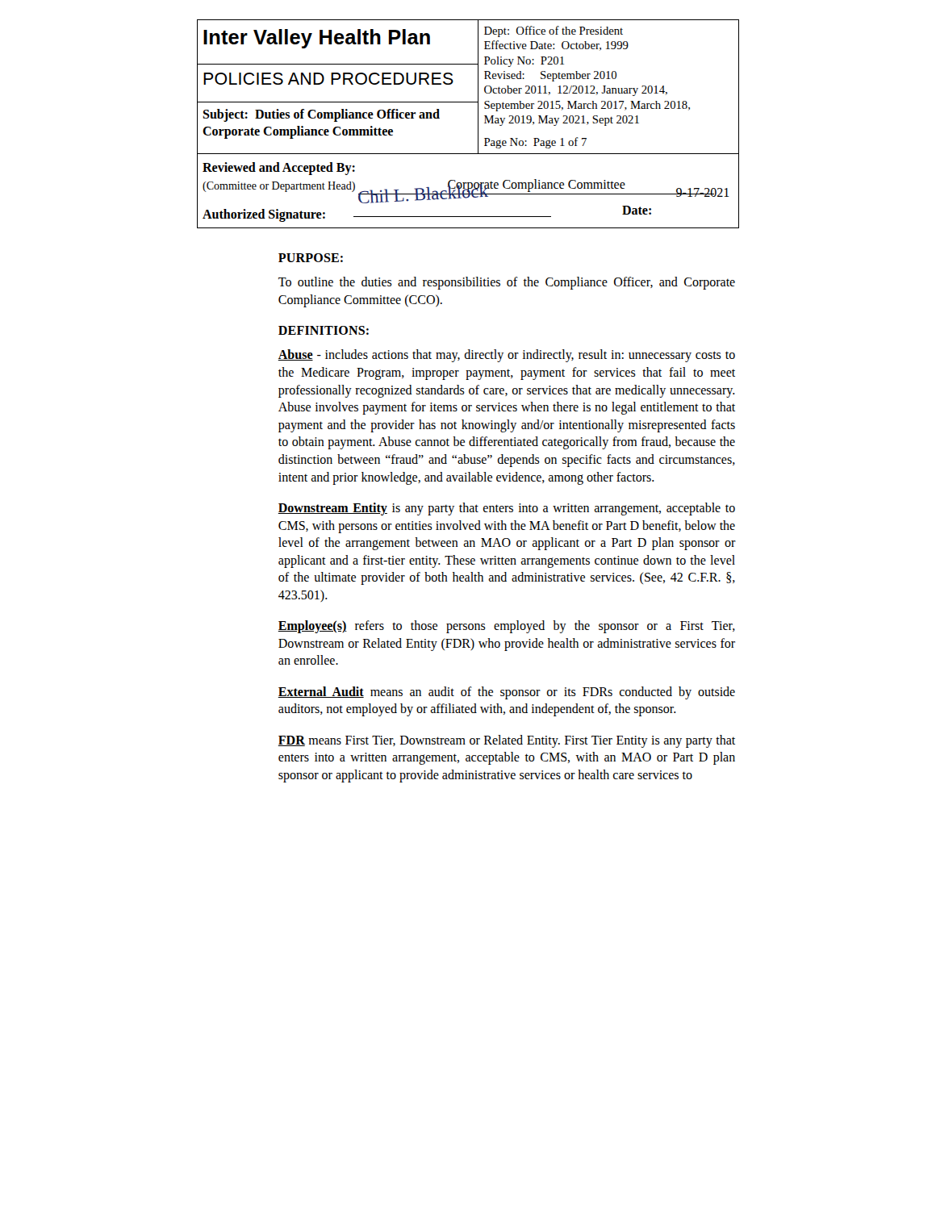| Inter Valley Health Plan | Dept: Office of the President Effective Date: October, 1999 Policy No: P201 Revised: September 2010 October 2011, 12/2012, January 2014, September 2015, March 2017, March 2018, May 2019, May 2021, Sept 2021 Page No: Page 1 of 7 |
| POLICIES AND PROCEDURES |
| Subject: Duties of Compliance Officer and Corporate Compliance Committee |
Reviewed and Accepted By:
(Committee or Department Head) Corporate Compliance Committee
Authorized Signature: Chil L. Blacklock 9-17-2021 Date:
PURPOSE:
To outline the duties and responsibilities of the Compliance Officer, and Corporate Compliance Committee (CCO).
DEFINITIONS:
Abuse - includes actions that may, directly or indirectly, result in: unnecessary costs to the Medicare Program, improper payment, payment for services that fail to meet professionally recognized standards of care, or services that are medically unnecessary. Abuse involves payment for items or services when there is no legal entitlement to that payment and the provider has not knowingly and/or intentionally misrepresented facts to obtain payment. Abuse cannot be differentiated categorically from fraud, because the distinction between “fraud” and “abuse” depends on specific facts and circumstances, intent and prior knowledge, and available evidence, among other factors.
Downstream Entity is any party that enters into a written arrangement, acceptable to CMS, with persons or entities involved with the MA benefit or Part D benefit, below the level of the arrangement between an MAO or applicant or a Part D plan sponsor or applicant and a first-tier entity. These written arrangements continue down to the level of the ultimate provider of both health and administrative services. (See, 42 C.F.R. §, 423.501).
Employee(s) refers to those persons employed by the sponsor or a First Tier, Downstream or Related Entity (FDR) who provide health or administrative services for an enrollee.
External Audit means an audit of the sponsor or its FDRs conducted by outside auditors, not employed by or affiliated with, and independent of, the sponsor.
FDR means First Tier, Downstream or Related Entity. First Tier Entity is any party that enters into a written arrangement, acceptable to CMS, with an MAO or Part D plan sponsor or applicant to provide administrative services or health care services to